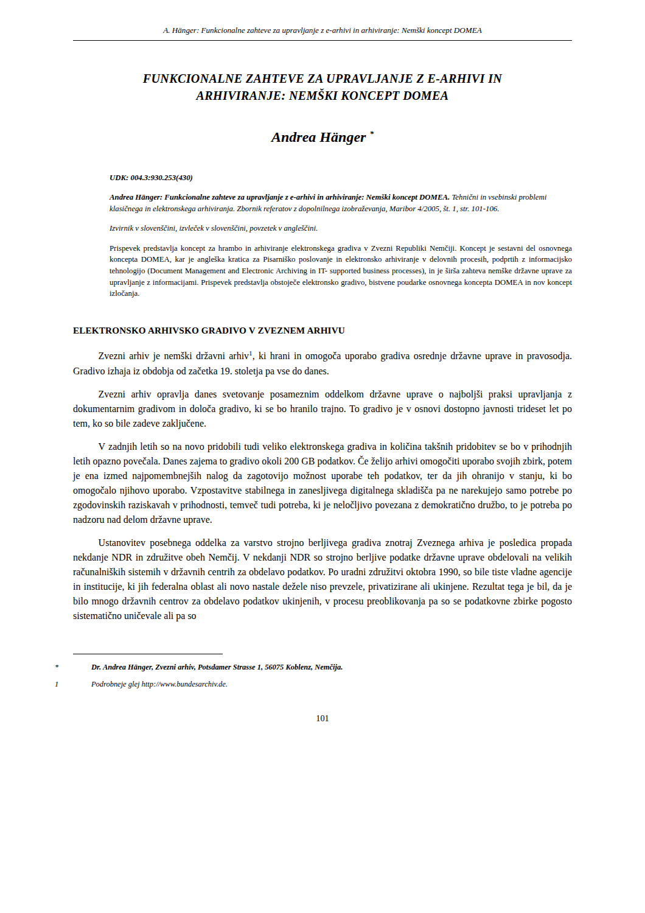A. Hänger: Funkcionalne zahteve za upravljanje z e-arhivi in arhiviranje: Nemški koncept DOMEA
FUNKCIONALNE ZAHTEVE ZA UPRAVLJANJE Z E-ARHIVI IN
ARHIVIRANJE: NEMŠKI KONCEPT DOMEA
Andrea Hänger *
UDK: 004.3:930.253(430)
Andrea Hänger: Funkcionalne zahteve za upravljanje z e-arhivi in arhiviranje: Nemški koncept DOMEA. Tehnični in vsebinski problemi klasičnega in elektronskega arhiviranja. Zbornik referatov z dopolnilnega izobraževanja, Maribor 4/2005, št. 1, str. 101-106.
Izvirnik v slovenščini, izvleček v slovenščini, povzetek v angleščini.
Prispevek predstavlja koncept za hrambo in arhiviranje elektronskega gradiva v Zvezni Republiki Nemčiji. Koncept je sestavni del osnovnega koncepta DOMEA, kar je angleška kratica za Pisarniško poslovanje in elektronsko arhiviranje v delovnih procesih, podprtih z informacijsko tehnologijo (Document Management and Electronic Archiving in IT- supported business processes), in je širša zahteva nemške državne uprave za upravljanje z informacijami. Prispevek predstavlja obstoječe elektronsko gradivo, bistvene poudarke osnovnega koncepta DOMEA in nov koncept izločanja.
ELEKTRONSKO ARHIVSKO GRADIVO V ZVEZNEM ARHIVU
Zvezni arhiv je nemški državni arhiv1, ki hrani in omogoča uporabo gradiva osrednje državne uprave in pravosodja. Gradivo izhaja iz obdobja od začetka 19. stoletja pa vse do danes.
Zvezni arhiv opravlja danes svetovanje posameznim oddelkom državne uprave o najboljši praksi upravljanja z dokumentarnim gradivom in določa gradivo, ki se bo hranilo trajno. To gradivo je v osnovi dostopno javnosti trideset let po tem, ko so bile zadeve zaključene.
V zadnjih letih so na novo pridobili tudi veliko elektronskega gradiva in količina takšnih pridobitev se bo v prihodnjih letih opazno povečala. Danes zajema to gradivo okoli 200 GB podatkov. Če želijo arhivi omogočiti uporabo svojih zbirk, potem je ena izmed najpomembnejših nalog da zagotovijo možnost uporabe teh podatkov, ter da jih ohranijo v stanju, ki bo omogočalo njihovo uporabo. Vzpostavitve stabilnega in zanesljivega digitalnega skladišča pa ne narekujejo samo potrebe po zgodovinskih raziskavah v prihodnosti, temveč tudi potreba, ki je neločljivo povezana z demokratično družbo, to je potreba po nadzoru nad delom državne uprave.
Ustanovitev posebnega oddelka za varstvo strojno berljivega gradiva znotraj Zveznega arhiva je posledica propada nekdanje NDR in združitve obeh Nemčij. V nekdanji NDR so strojno berljive podatke državne uprave obdelovali na velikih računalniških sistemih v državnih centrih za obdelavo podatkov. Po uradni združitvi oktobra 1990, so bile tiste vladne agencije in institucije, ki jih federalna oblast ali novo nastale dežele niso prevzele, privatizirane ali ukinjene. Rezultat tega je bil, da je bilo mnogo državnih centrov za obdelavo podatkov ukinjenih, v procesu preoblikovanja pa so se podatkovne zbirke pogosto sistematično uničevale ali pa so
*Dr. Andrea Hänger, Zvezni arhiv, Potsdamer Strasse 1, 56075 Koblenz, Nemčija.
1 Podrobneje glej http://www.bundesarchiv.de.
101